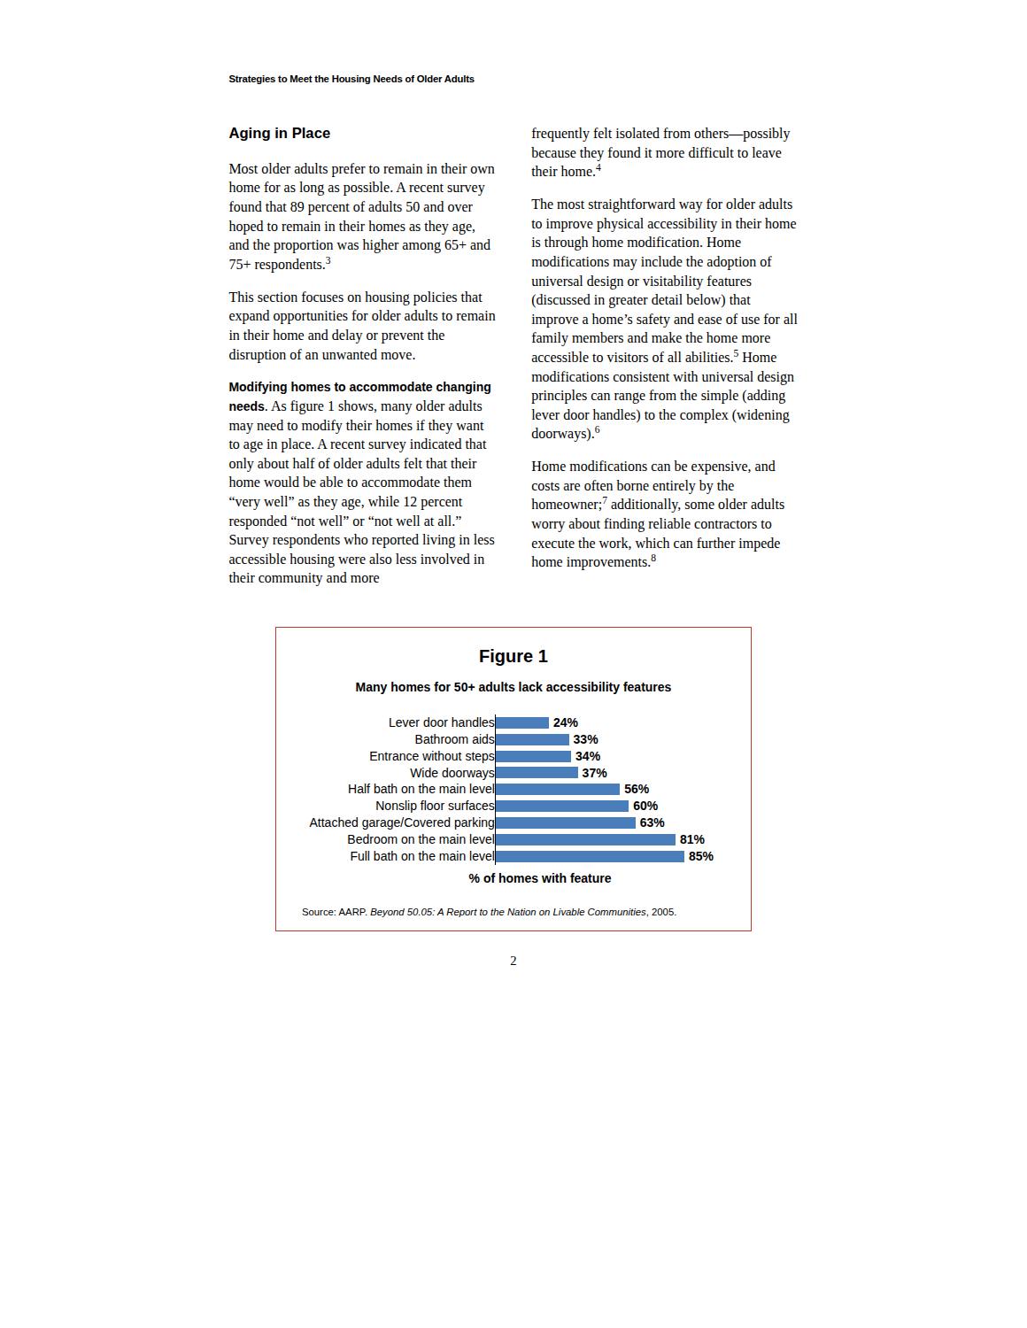Strategies to Meet the Housing Needs of Older Adults
Aging in Place
Most older adults prefer to remain in their own home for as long as possible. A recent survey found that 89 percent of adults 50 and over hoped to remain in their homes as they age, and the proportion was higher among 65+ and 75+ respondents.3
This section focuses on housing policies that expand opportunities for older adults to remain in their home and delay or prevent the disruption of an unwanted move.
Modifying homes to accommodate changing needs. As figure 1 shows, many older adults may need to modify their homes if they want to age in place. A recent survey indicated that only about half of older adults felt that their home would be able to accommodate them “very well” as they age, while 12 percent responded “not well” or “not well at all.” Survey respondents who reported living in less accessible housing were also less involved in their community and more
frequently felt isolated from others—possibly because they found it more difficult to leave their home.4
The most straightforward way for older adults to improve physical accessibility in their home is through home modification. Home modifications may include the adoption of universal design or visitability features (discussed in greater detail below) that improve a home’s safety and ease of use for all family members and make the home more accessible to visitors of all abilities.5 Home modifications consistent with universal design principles can range from the simple (adding lever door handles) to the complex (widening doorways).6
Home modifications can be expensive, and costs are often borne entirely by the homeowner;7 additionally, some older adults worry about finding reliable contractors to execute the work, which can further impede home improvements.8
Figure 1
Many homes for 50+ adults lack accessibility features
| Lever door handles | 24% |
| Bathroom aids | 33% |
| Entrance without steps | 34% |
| Wide doorways | 37% |
| Half bath on the main level | 56% |
| Nonslip floor surfaces | 60% |
| Attached garage/Covered parking | 63% |
| Bedroom on the main level | 81% |
| Full bath on the main level | 85% |
% of homes with feature
Source: AARP. Beyond 50.05: A Report to the Nation on Livable Communities, 2005.
2